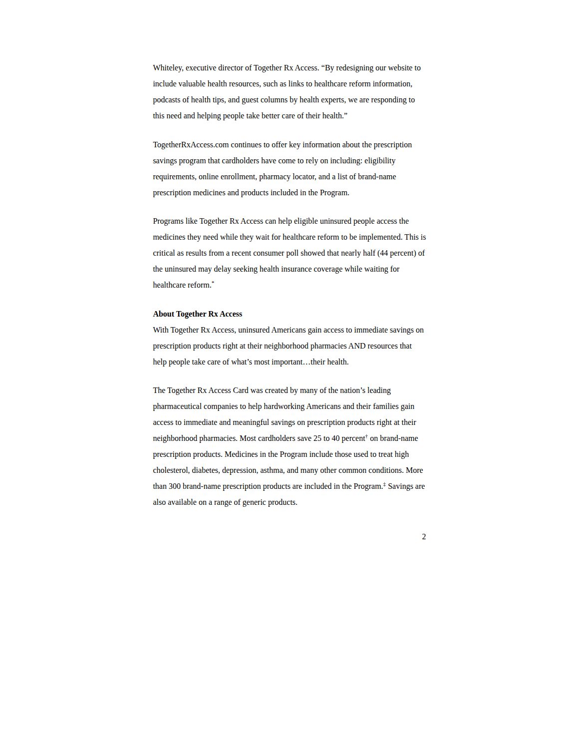Whiteley, executive director of Together Rx Access. “By redesigning our website to include valuable health resources, such as links to healthcare reform information, podcasts of health tips, and guest columns by health experts, we are responding to this need and helping people take better care of their health.”
TogetherRxAccess.com continues to offer key information about the prescription savings program that cardholders have come to rely on including: eligibility requirements, online enrollment, pharmacy locator, and a list of brand-name prescription medicines and products included in the Program.
Programs like Together Rx Access can help eligible uninsured people access the medicines they need while they wait for healthcare reform to be implemented. This is critical as results from a recent consumer poll showed that nearly half (44 percent) of the uninsured may delay seeking health insurance coverage while waiting for healthcare reform.*
About Together Rx Access
With Together Rx Access, uninsured Americans gain access to immediate savings on prescription products right at their neighborhood pharmacies AND resources that help people take care of what’s most important…their health.
The Together Rx Access Card was created by many of the nation’s leading pharmaceutical companies to help hardworking Americans and their families gain access to immediate and meaningful savings on prescription products right at their neighborhood pharmacies. Most cardholders save 25 to 40 percent† on brand-name prescription products. Medicines in the Program include those used to treat high cholesterol, diabetes, depression, asthma, and many other common conditions. More than 300 brand-name prescription products are included in the Program.‡ Savings are also available on a range of generic products.
2